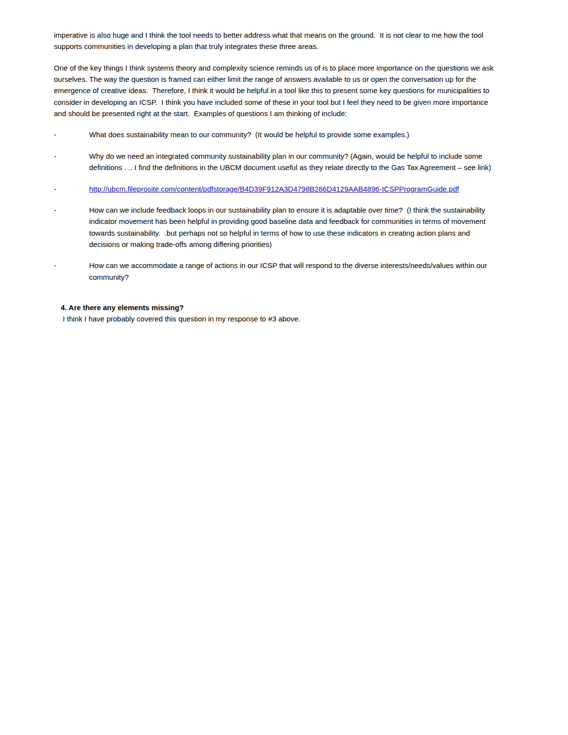imperative is also huge and I think the tool needs to better address what that means on the ground. It is not clear to me how the tool supports communities in developing a plan that truly integrates these three areas.
One of the key things I think systems theory and complexity science reminds us of is to place more importance on the questions we ask ourselves. The way the question is framed can either limit the range of answers available to us or open the conversation up for the emergence of creative ideas. Therefore, I think it would be helpful in a tool like this to present some key questions for municipalities to consider in developing an ICSP. I think you have included some of these in your tool but I feel they need to be given more importance and should be presented right at the start. Examples of questions I am thinking of include:
What does sustainability mean to our community? (It would be helpful to provide some examples.)
Why do we need an integrated community sustainability plan in our community? (Again, would be helpful to include some definitions . .. I find the definitions in the UBCM document useful as they relate directly to the Gas Tax Agreement – see link)
http://ubcm.fileprosite.com/content/pdfstorage/B4D39F912A3D4798B286D4129AAB4896-ICSPProgramGuide.pdf
How can we include feedback loops in our sustainability plan to ensure it is adaptable over time? (I think the sustainability indicator movement has been helpful in providing good baseline data and feedback for communities in terms of movement towards sustainability. .but perhaps not so helpful in terms of how to use these indicators in creating action plans and decisions or making trade-offs among differing priorities)
How can we accommodate a range of actions in our ICSP that will respond to the diverse interests/needs/values within our community?
4. Are there any elements missing?
I think I have probably covered this question in my response to #3 above.